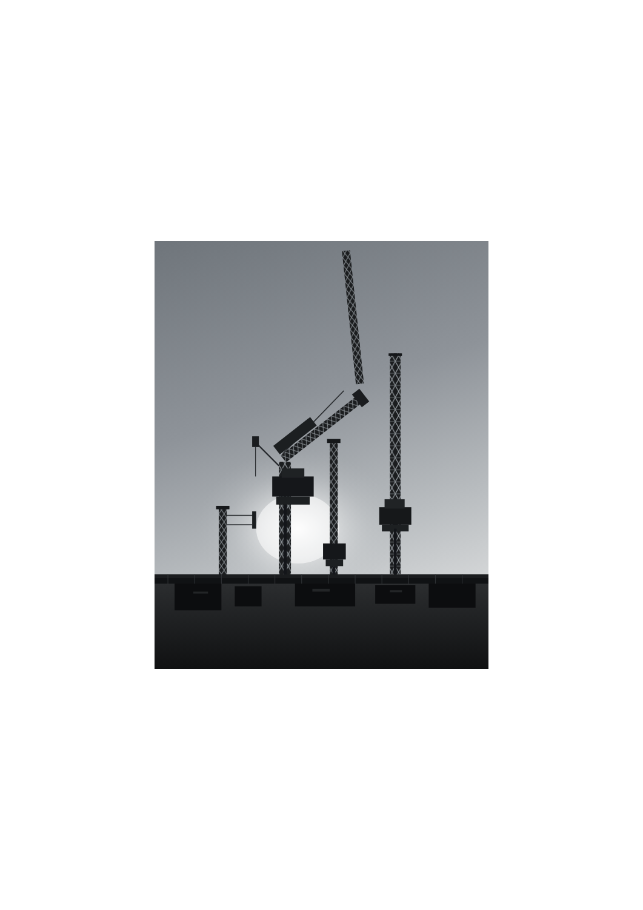Black and white photograph of tower cranes silhouetted against a bright sky Three tall lattice tower cranes rise above a dark construction deck, backlit by a low sun that flares behind the central mast.
Tower cranes silhouetted against a bright, hazy sky above a construction deck.